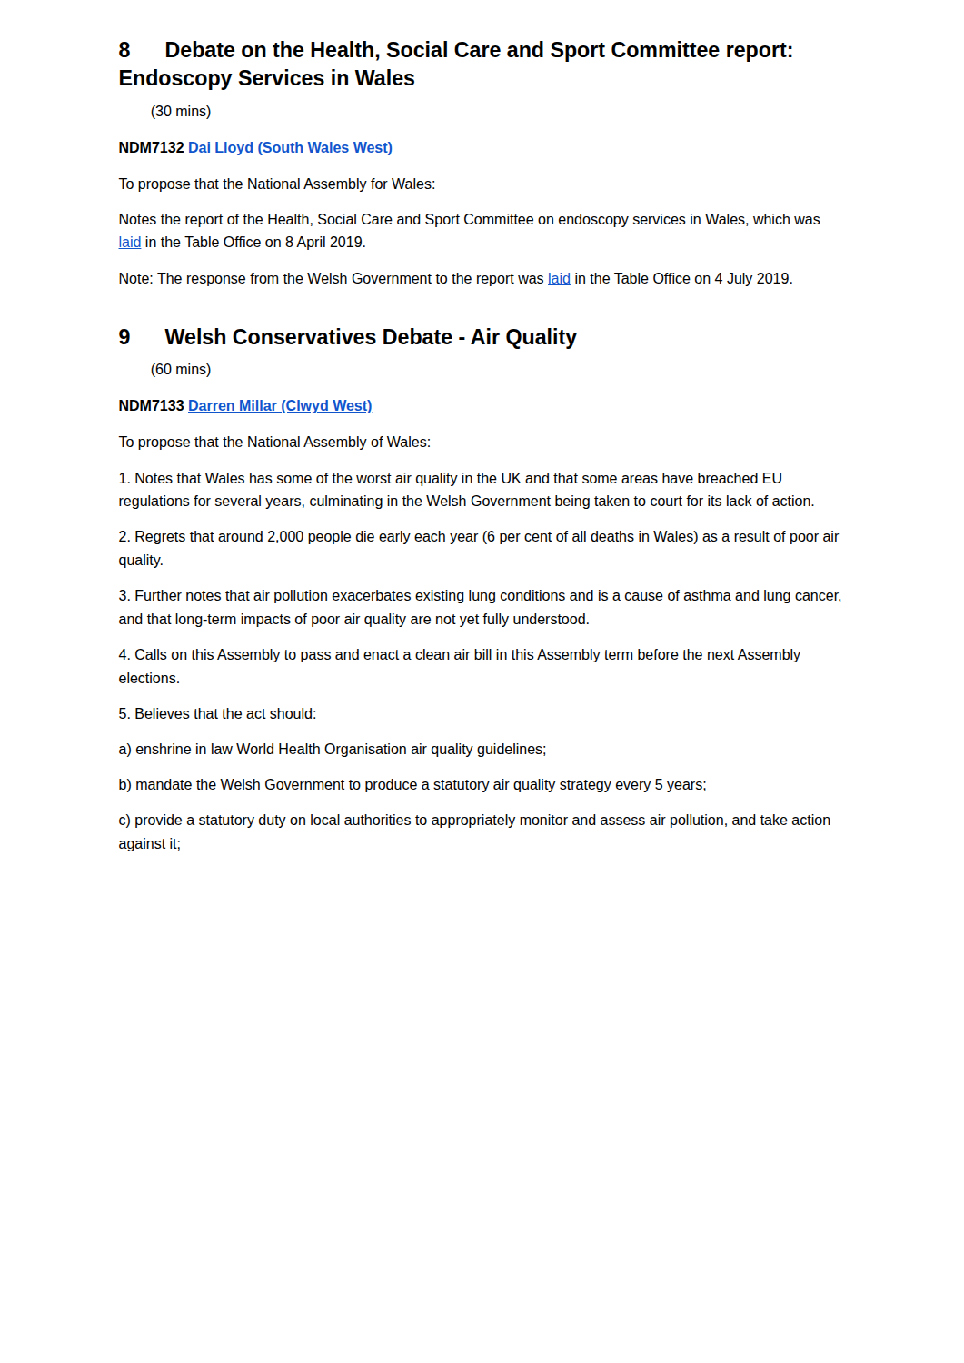8 Debate on the Health, Social Care and Sport Committee report: Endoscopy Services in Wales
(30 mins)
NDM7132 Dai Lloyd (South Wales West)
To propose that the National Assembly for Wales:
Notes the report of the Health, Social Care and Sport Committee on endoscopy services in Wales, which was laid in the Table Office on 8 April 2019.
Note: The response from the Welsh Government to the report was laid in the Table Office on 4 July 2019.
9 Welsh Conservatives Debate - Air Quality
(60 mins)
NDM7133 Darren Millar (Clwyd West)
To propose that the National Assembly of Wales:
1. Notes that Wales has some of the worst air quality in the UK and that some areas have breached EU regulations for several years, culminating in the Welsh Government being taken to court for its lack of action.
2. Regrets that around 2,000 people die early each year (6 per cent of all deaths in Wales) as a result of poor air quality.
3. Further notes that air pollution exacerbates existing lung conditions and is a cause of asthma and lung cancer, and that long-term impacts of poor air quality are not yet fully understood.
4. Calls on this Assembly to pass and enact a clean air bill in this Assembly term before the next Assembly elections.
5. Believes that the act should:
a) enshrine in law World Health Organisation air quality guidelines;
b) mandate the Welsh Government to produce a statutory air quality strategy every 5 years;
c) provide a statutory duty on local authorities to appropriately monitor and assess air pollution, and take action against it;